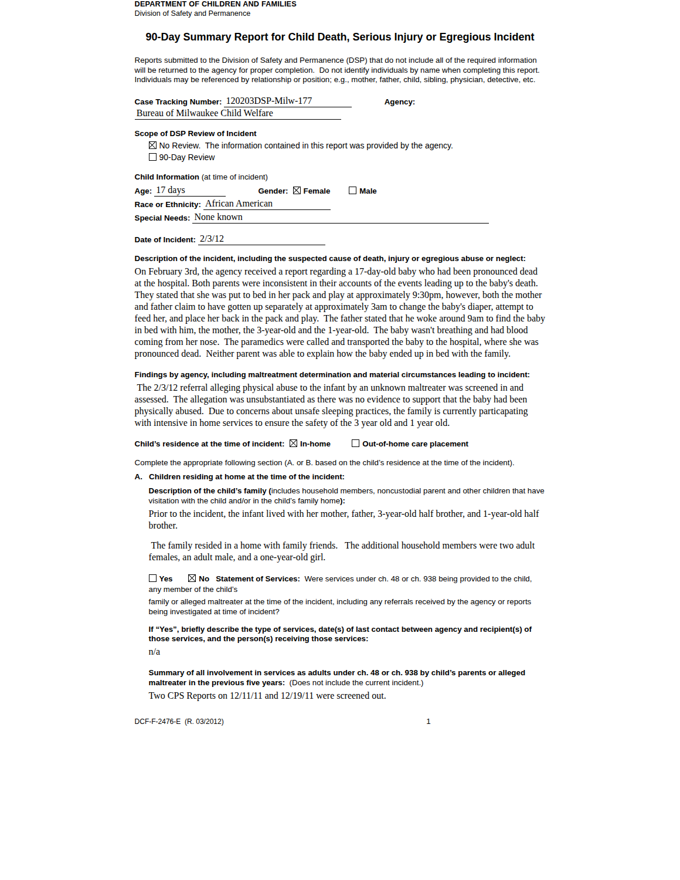DEPARTMENT OF CHILDREN AND FAMILIES
Division of Safety and Permanence
90-Day Summary Report for Child Death, Serious Injury or Egregious Incident
Reports submitted to the Division of Safety and Permanence (DSP) that do not include all of the required information will be returned to the agency for proper completion. Do not identify individuals by name when completing this report. Individuals may be referenced by relationship or position; e.g., mother, father, child, sibling, physician, detective, etc.
Case Tracking Number: 120203DSP-Milw-177 Agency: Bureau of Milwaukee Child Welfare
Scope of DSP Review of Incident
No Review. The information contained in this report was provided by the agency.
90-Day Review
Child Information (at time of incident)
Age: 17 days Gender: Female Male
Race or Ethnicity: African American
Special Needs: None known
Date of Incident: 2/3/12
Description of the incident, including the suspected cause of death, injury or egregious abuse or neglect:
On February 3rd, the agency received a report regarding a 17-day-old baby who had been pronounced dead at the hospital. Both parents were inconsistent in their accounts of the events leading up to the baby's death. They stated that she was put to bed in her pack and play at approximately 9:30pm, however, both the mother and father claim to have gotten up separately at approximately 3am to change the baby's diaper, attempt to feed her, and place her back in the pack and play. The father stated that he woke around 9am to find the baby in bed with him, the mother, the 3-year-old and the 1-year-old. The baby wasn't breathing and had blood coming from her nose. The paramedics were called and transported the baby to the hospital, where she was pronounced dead. Neither parent was able to explain how the baby ended up in bed with the family.
Findings by agency, including maltreatment determination and material circumstances leading to incident:
The 2/3/12 referral alleging physical abuse to the infant by an unknown maltreater was screened in and assessed. The allegation was unsubstantiated as there was no evidence to support that the baby had been physically abused. Due to concerns about unsafe sleeping practices, the family is currently particapating with intensive in home services to ensure the safety of the 3 year old and 1 year old.
Child’s residence at the time of incident: In-home Out-of-home care placement
Complete the appropriate following section (A. or B. based on the child’s residence at the time of the incident).
A. Children residing at home at the time of the incident:
Description of the child’s family (includes household members, noncustodial parent and other children that have visitation with the child and/or in the child’s family home):
Prior to the incident, the infant lived with her mother, father, 3-year-old half brother, and 1-year-old half brother.
The family resided in a home with family friends. The additional household members were two adult females, an adult male, and a one-year-old girl.
Yes No Statement of Services: Were services under ch. 48 or ch. 938 being provided to the child, any member of the child’s
family or alleged maltreater at the time of the incident, including any referrals received by the agency or reports being investigated at time of incident?
If “Yes”, briefly describe the type of services, date(s) of last contact between agency and recipient(s) of those services, and the person(s) receiving those services:
n/a
Summary of all involvement in services as adults under ch. 48 or ch. 938 by child’s parents or alleged maltreater in the previous five years: (Does not include the current incident.)
Two CPS Reports on 12/11/11 and 12/19/11 were screened out.
DCF-F-2476-E (R. 03/2012) 1